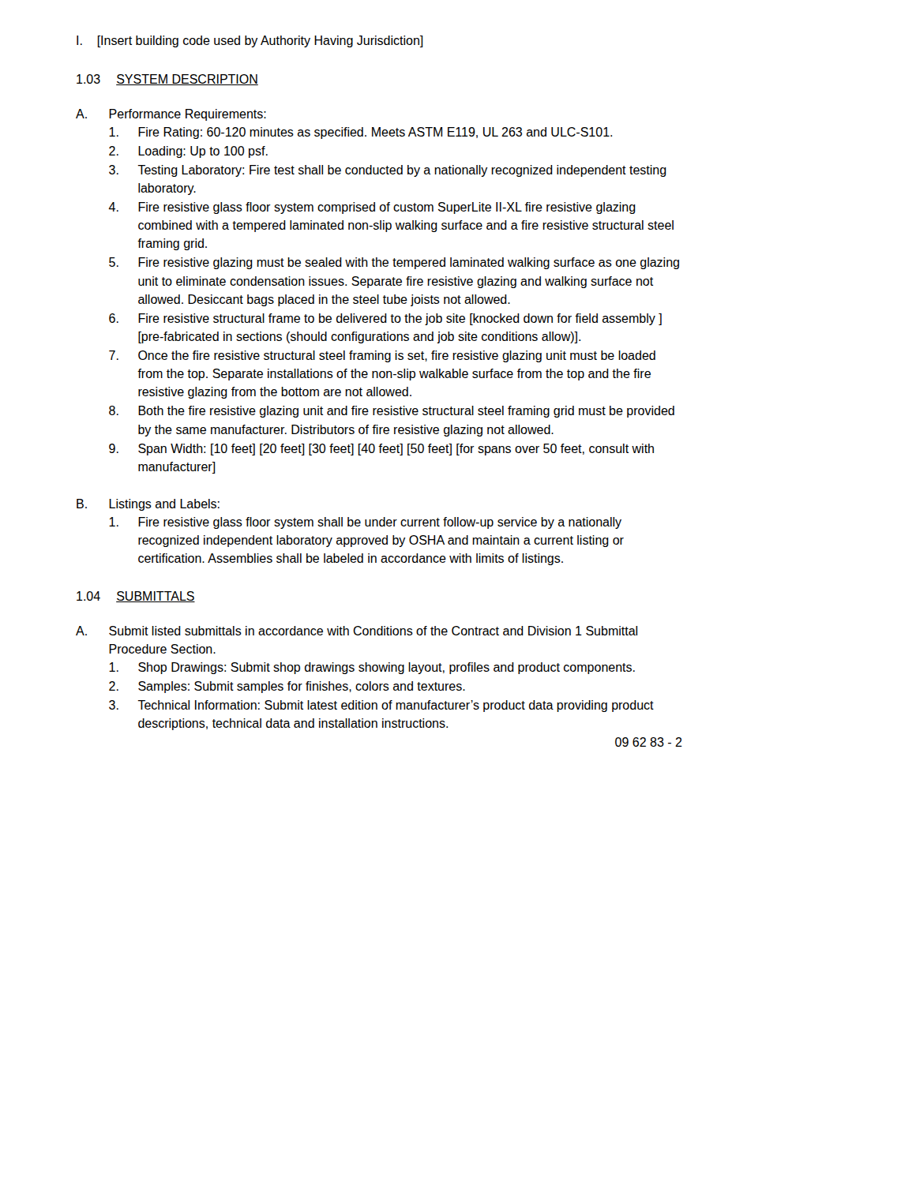I. [Insert building code used by Authority Having Jurisdiction]
1.03 SYSTEM DESCRIPTION
A. Performance Requirements:
1. Fire Rating: 60-120 minutes as specified. Meets ASTM E119, UL 263 and ULC-S101.
2. Loading: Up to 100 psf.
3. Testing Laboratory: Fire test shall be conducted by a nationally recognized independent testing laboratory.
4. Fire resistive glass floor system comprised of custom SuperLite II-XL fire resistive glazing combined with a tempered laminated non-slip walking surface and a fire resistive structural steel framing grid.
5. Fire resistive glazing must be sealed with the tempered laminated walking surface as one glazing unit to eliminate condensation issues. Separate fire resistive glazing and walking surface not allowed. Desiccant bags placed in the steel tube joists not allowed.
6. Fire resistive structural frame to be delivered to the job site [knocked down for field assembly ] [pre-fabricated in sections (should configurations and job site conditions allow)].
7. Once the fire resistive structural steel framing is set, fire resistive glazing unit must be loaded from the top. Separate installations of the non-slip walkable surface from the top and the fire resistive glazing from the bottom are not allowed.
8. Both the fire resistive glazing unit and fire resistive structural steel framing grid must be provided by the same manufacturer. Distributors of fire resistive glazing not allowed.
9. Span Width: [10 feet] [20 feet] [30 feet] [40 feet] [50 feet] [for spans over 50 feet, consult with manufacturer]
B. Listings and Labels:
1. Fire resistive glass floor system shall be under current follow-up service by a nationally recognized independent laboratory approved by OSHA and maintain a current listing or certification. Assemblies shall be labeled in accordance with limits of listings.
1.04 SUBMITTALS
A. Submit listed submittals in accordance with Conditions of the Contract and Division 1 Submittal Procedure Section.
1. Shop Drawings: Submit shop drawings showing layout, profiles and product components.
2. Samples: Submit samples for finishes, colors and textures.
3. Technical Information: Submit latest edition of manufacturer’s product data providing product descriptions, technical data and installation instructions.
09 62 83 - 2